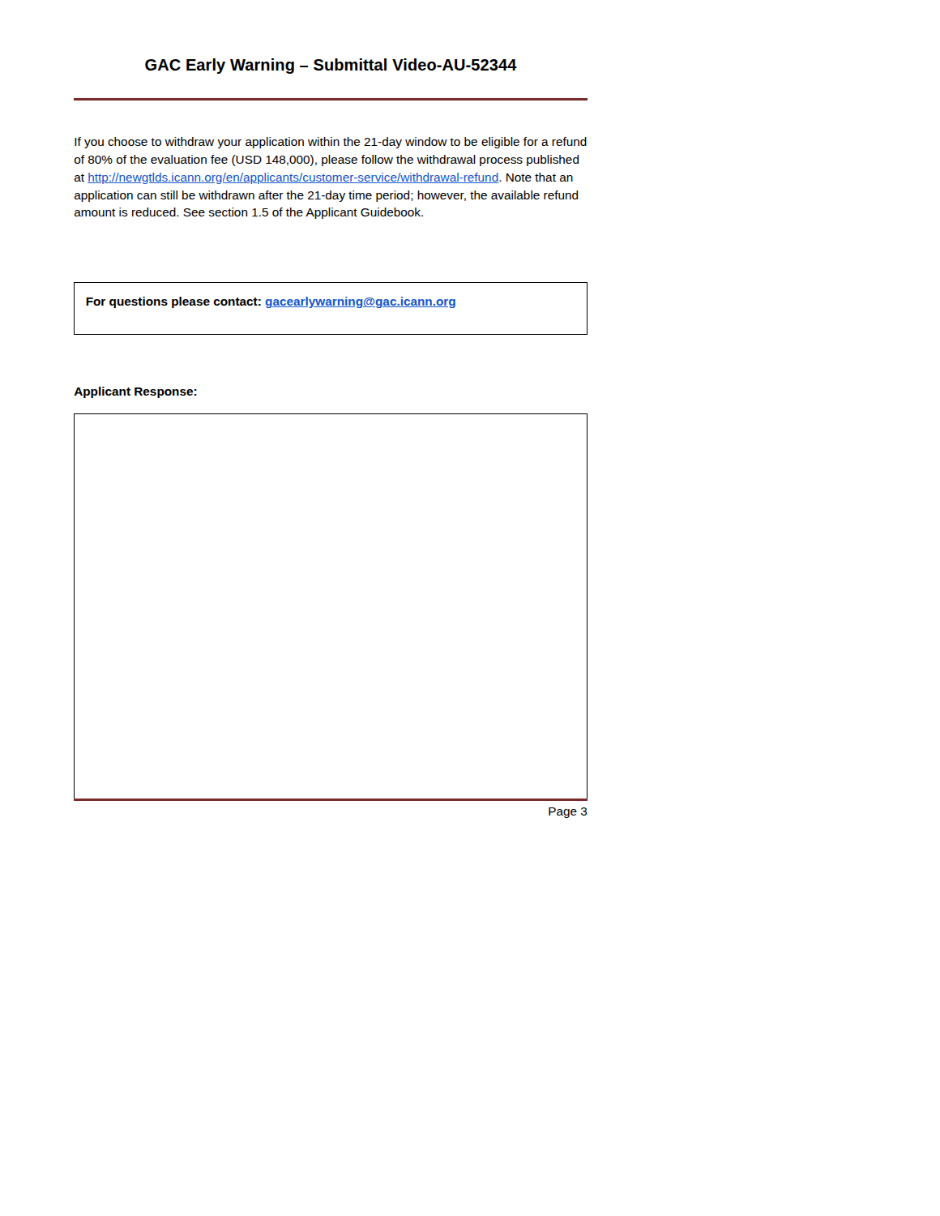GAC Early Warning – Submittal Video-AU-52344
If you choose to withdraw your application within the 21-day window to be eligible for a refund of 80% of the evaluation fee (USD 148,000), please follow the withdrawal process published at http://newgtlds.icann.org/en/applicants/customer-service/withdrawal-refund. Note that an application can still be withdrawn after the 21-day time period; however, the available refund amount is reduced. See section 1.5 of the Applicant Guidebook.
For questions please contact: gacearlywarning@gac.icann.org
Applicant Response:
Page 3